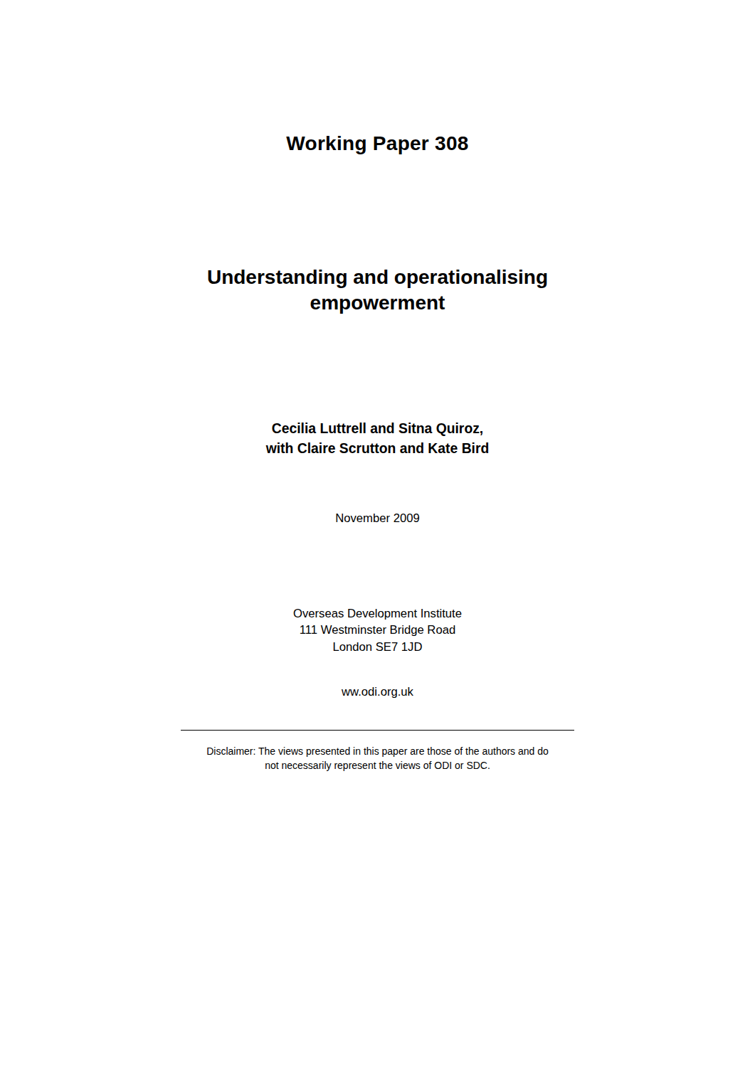Working Paper 308
Understanding and operationalising
empowerment
Cecilia Luttrell and Sitna Quiroz,
with Claire Scrutton and Kate Bird
November 2009
Overseas Development Institute 111 Westminster Bridge Road London SE7 1JD
ww.odi.org.uk
Disclaimer: The views presented in this paper are those of the authors and do
not necessarily represent the views of ODI or SDC.